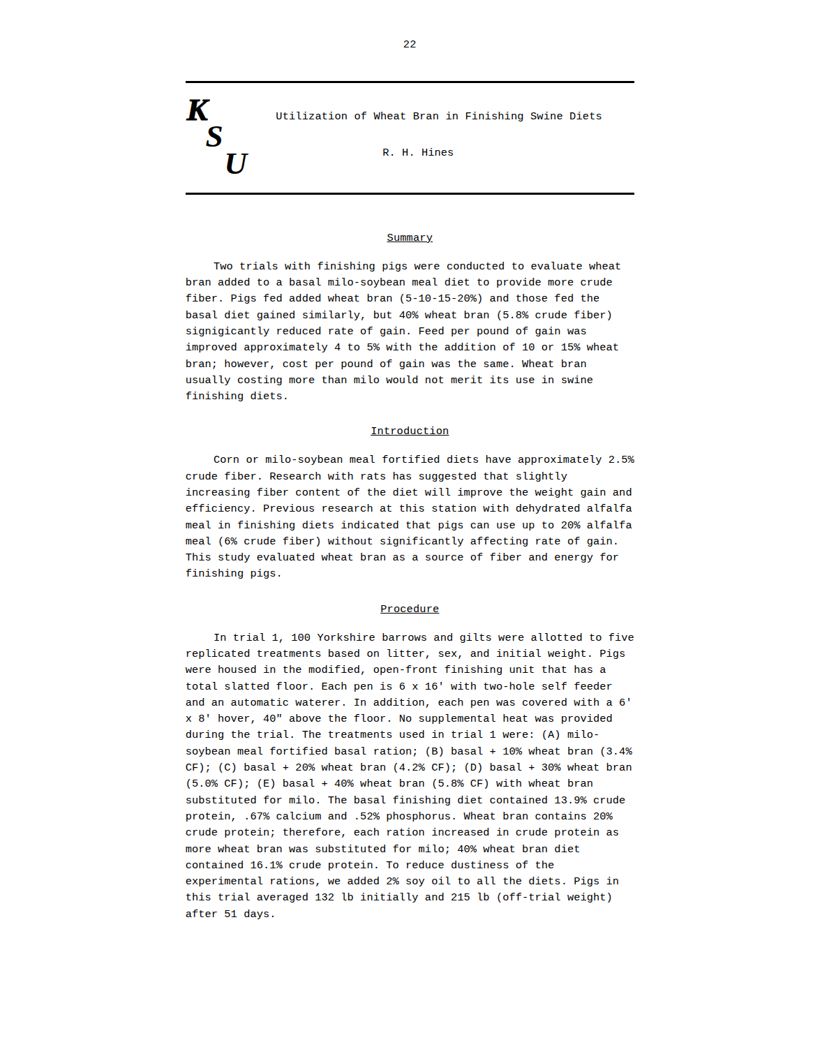22
K S U
Utilization of Wheat Bran in Finishing Swine Diets
R. H. Hines
Summary
Two trials with finishing pigs were conducted to evaluate wheat bran added to a basal milo-soybean meal diet to provide more crude fiber. Pigs fed added wheat bran (5-10-15-20%) and those fed the basal diet gained similarly, but 40% wheat bran (5.8% crude fiber) signigicantly reduced rate of gain. Feed per pound of gain was improved approximately 4 to 5% with the addition of 10 or 15% wheat bran; however, cost per pound of gain was the same. Wheat bran usually costing more than milo would not merit its use in swine finishing diets.
Introduction
Corn or milo-soybean meal fortified diets have approximately 2.5% crude fiber. Research with rats has suggested that slightly increasing fiber content of the diet will improve the weight gain and efficiency. Previous research at this station with dehydrated alfalfa meal in finishing diets indicated that pigs can use up to 20% alfalfa meal (6% crude fiber) without significantly affecting rate of gain. This study evaluated wheat bran as a source of fiber and energy for finishing pigs.
Procedure
In trial 1, 100 Yorkshire barrows and gilts were allotted to five replicated treatments based on litter, sex, and initial weight. Pigs were housed in the modified, open-front finishing unit that has a total slatted floor. Each pen is 6 x 16' with two-hole self feeder and an automatic waterer. In addition, each pen was covered with a 6' x 8' hover, 40" above the floor. No supplemental heat was provided during the trial. The treatments used in trial 1 were: (A) milo-soybean meal fortified basal ration; (B) basal + 10% wheat bran (3.4% CF); (C) basal + 20% wheat bran (4.2% CF); (D) basal + 30% wheat bran (5.0% CF); (E) basal + 40% wheat bran (5.8% CF) with wheat bran substituted for milo. The basal finishing diet contained 13.9% crude protein, .67% calcium and .52% phosphorus. Wheat bran contains 20% crude protein; therefore, each ration increased in crude protein as more wheat bran was substituted for milo; 40% wheat bran diet contained 16.1% crude protein. To reduce dustiness of the experimental rations, we added 2% soy oil to all the diets. Pigs in this trial averaged 132 lb initially and 215 lb (off-trial weight) after 51 days.